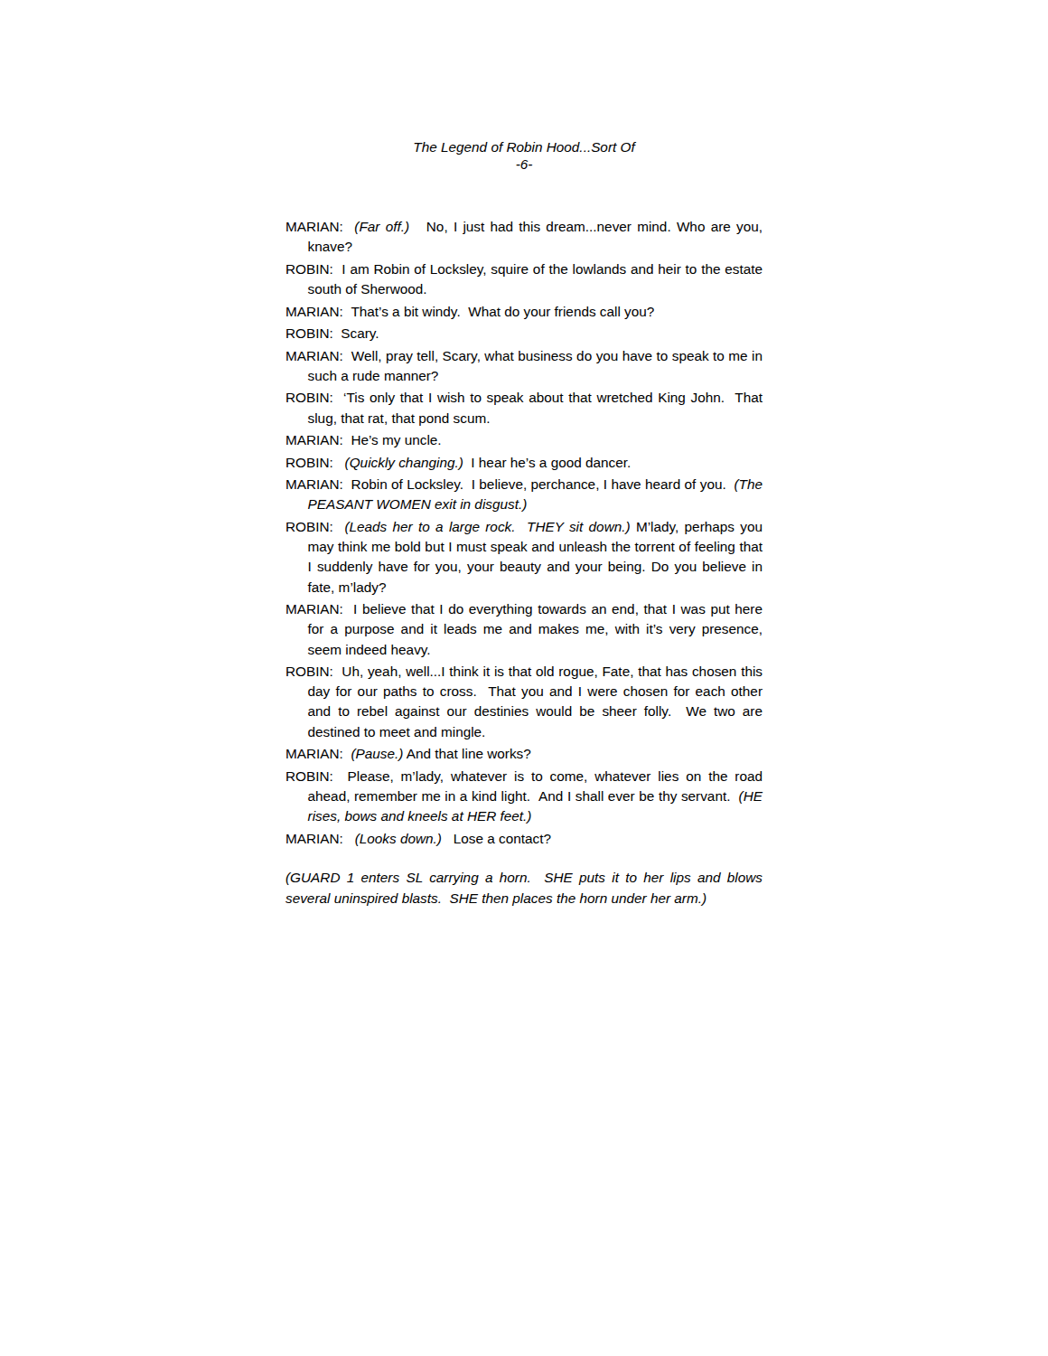The Legend of Robin Hood...Sort Of
-6-
MARIAN: (Far off.) No, I just had this dream...never mind. Who are you, knave?
ROBIN: I am Robin of Locksley, squire of the lowlands and heir to the estate south of Sherwood.
MARIAN: That’s a bit windy. What do your friends call you?
ROBIN: Scary.
MARIAN: Well, pray tell, Scary, what business do you have to speak to me in such a rude manner?
ROBIN: ‘Tis only that I wish to speak about that wretched King John. That slug, that rat, that pond scum.
MARIAN: He’s my uncle.
ROBIN: (Quickly changing.) I hear he’s a good dancer.
MARIAN: Robin of Locksley. I believe, perchance, I have heard of you. (The PEASANT WOMEN exit in disgust.)
ROBIN: (Leads her to a large rock. THEY sit down.) M’lady, perhaps you may think me bold but I must speak and unleash the torrent of feeling that I suddenly have for you, your beauty and your being. Do you believe in fate, m’lady?
MARIAN: I believe that I do everything towards an end, that I was put here for a purpose and it leads me and makes me, with it’s very presence, seem indeed heavy.
ROBIN: Uh, yeah, well...I think it is that old rogue, Fate, that has chosen this day for our paths to cross. That you and I were chosen for each other and to rebel against our destinies would be sheer folly. We two are destined to meet and mingle.
MARIAN: (Pause.) And that line works?
ROBIN: Please, m’lady, whatever is to come, whatever lies on the road ahead, remember me in a kind light. And I shall ever be thy servant. (HE rises, bows and kneels at HER feet.)
MARIAN: (Looks down.) Lose a contact?
(GUARD 1 enters SL carrying a horn. SHE puts it to her lips and blows several uninspired blasts. SHE then places the horn under her arm.)